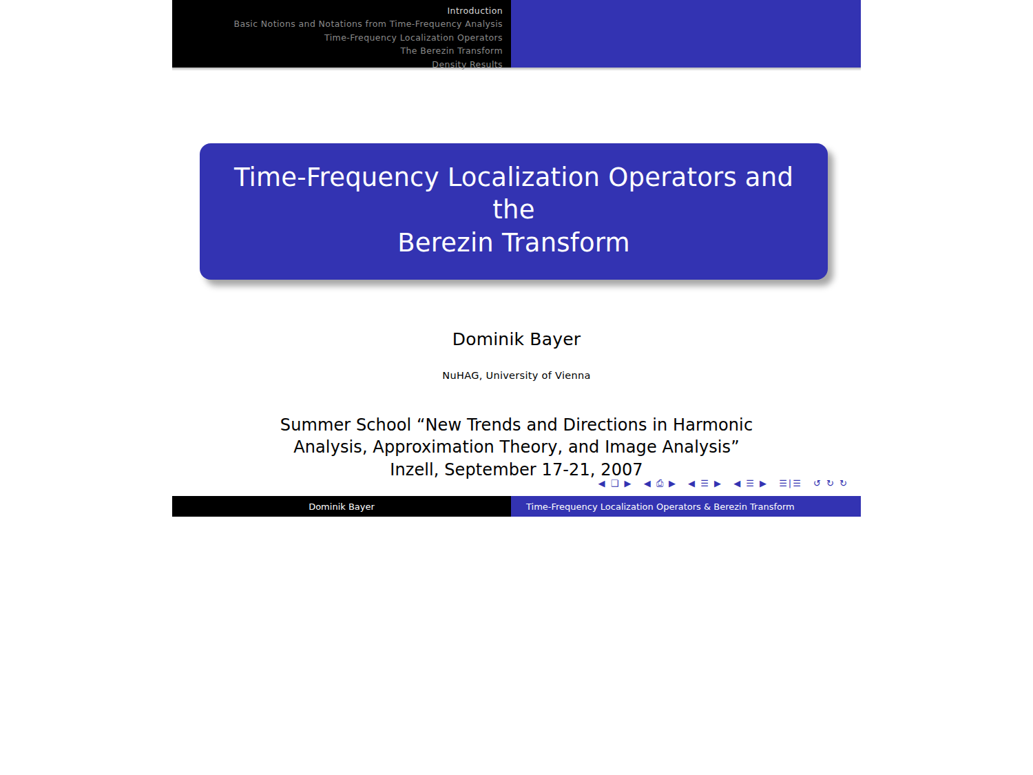Introduction
Basic Notions and Notations from Time-Frequency Analysis
Time-Frequency Localization Operators
The Berezin Transform
Density Results
Time-Frequency Localization Operators and the
Berezin Transform
Dominik Bayer
NuHAG, University of Vienna
Summer School “New Trends and Directions in Harmonic
Analysis, Approximation Theory, and Image Analysis”
Inzell, September 17-21, 2007
◀ ❑ ▶ ◀ ⎙ ▶ ◀ ☰ ▶ ◀ ☰ ▶ ☰|☰ ↺ ↻ ↻
Dominik Bayer
Time-Frequency Localization Operators & Berezin Transform